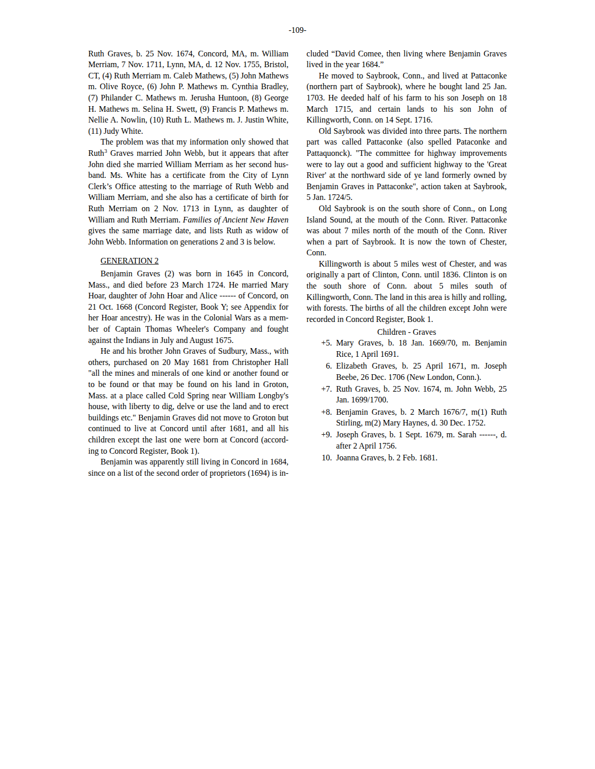-109-
Ruth Graves, b. 25 Nov. 1674, Concord, MA, m. William Merriam, 7 Nov. 1711, Lynn, MA, d. 12 Nov. 1755, Bristol, CT, (4) Ruth Merriam m. Caleb Mathews, (5) John Mathews m. Olive Royce, (6) John P. Mathews m. Cynthia Bradley, (7) Philander C. Mathews m. Jerusha Huntoon, (8) George H. Mathews m. Selina H. Swett, (9) Francis P. Mathews m. Nellie A. Nowlin, (10) Ruth L. Mathews m. J. Justin White, (11) Judy White.
The problem was that my information only showed that Ruth3 Graves married John Webb, but it appears that after John died she married William Merriam as her second husband. Ms. White has a certificate from the City of Lynn Clerk’s Office attesting to the marriage of Ruth Webb and William Merriam, and she also has a certificate of birth for Ruth Merriam on 2 Nov. 1713 in Lynn, as daughter of William and Ruth Merriam. Families of Ancient New Haven gives the same marriage date, and lists Ruth as widow of John Webb. Information on generations 2 and 3 is below.
GENERATION 2
Benjamin Graves (2) was born in 1645 in Concord, Mass., and died before 23 March 1724. He married Mary Hoar, daughter of John Hoar and Alice ------ of Concord, on 21 Oct. 1668 (Concord Register, Book Y; see Appendix for her Hoar ancestry). He was in the Colonial Wars as a member of Captain Thomas Wheeler's Company and fought against the Indians in July and August 1675.
He and his brother John Graves of Sudbury, Mass., with others, purchased on 20 May 1681 from Christopher Hall "all the mines and minerals of one kind or another found or to be found or that may be found on his land in Groton, Mass. at a place called Cold Spring near William Longby's house, with liberty to dig, delve or use the land and to erect buildings etc." Benjamin Graves did not move to Groton but continued to live at Concord until after 1681, and all his children except the last one were born at Concord (according to Concord Register, Book 1).
Benjamin was apparently still living in Concord in 1684, since on a list of the second order of proprietors (1694) is included “David Comee, then living where Benjamin Graves lived in the year 1684.”
He moved to Saybrook, Conn., and lived at Pattaconke (northern part of Saybrook), where he bought land 25 Jan. 1703. He deeded half of his farm to his son Joseph on 18 March 1715, and certain lands to his son John of Killingworth, Conn. on 14 Sept. 1716.
Old Saybrook was divided into three parts. The northern part was called Pattaconke (also spelled Pataconke and Pattaquonck). "The committee for highway improvements were to lay out a good and sufficient highway to the 'Great River' at the northward side of ye land formerly owned by Benjamin Graves in Pattaconke", action taken at Saybrook, 5 Jan. 1724/5.
Old Saybrook is on the south shore of Conn., on Long Island Sound, at the mouth of the Conn. River. Pattaconke was about 7 miles north of the mouth of the Conn. River when a part of Saybrook. It is now the town of Chester, Conn.
Killingworth is about 5 miles west of Chester, and was originally a part of Clinton, Conn. until 1836. Clinton is on the south shore of Conn. about 5 miles south of Killingworth, Conn. The land in this area is hilly and rolling, with forests. The births of all the children except John were recorded in Concord Register, Book 1.
Children - Graves
+5. Mary Graves, b. 18 Jan. 1669/70, m. Benjamin Rice, 1 April 1691.
6. Elizabeth Graves, b. 25 April 1671, m. Joseph Beebe, 26 Dec. 1706 (New London, Conn.).
+7. Ruth Graves, b. 25 Nov. 1674, m. John Webb, 25 Jan. 1699/1700.
+8. Benjamin Graves, b. 2 March 1676/7, m(1) Ruth Stirling, m(2) Mary Haynes, d. 30 Dec. 1752.
+9. Joseph Graves, b. 1 Sept. 1679, m. Sarah ------, d. after 2 April 1756.
10. Joanna Graves, b. 2 Feb. 1681.